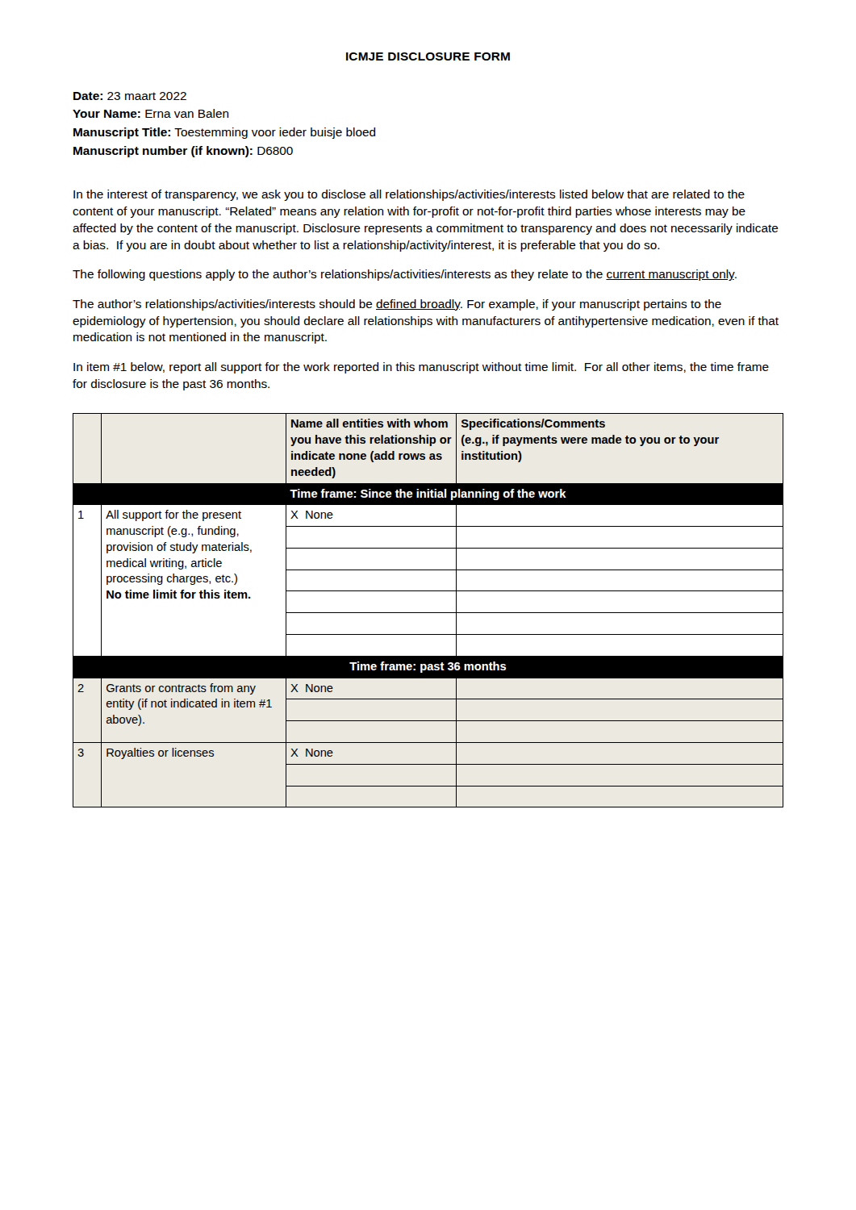ICMJE DISCLOSURE FORM
Date: 23 maart 2022
Your Name: Erna van Balen
Manuscript Title: Toestemming voor ieder buisje bloed
Manuscript number (if known): D6800
In the interest of transparency, we ask you to disclose all relationships/activities/interests listed below that are related to the content of your manuscript. “Related” means any relation with for-profit or not-for-profit third parties whose interests may be affected by the content of the manuscript. Disclosure represents a commitment to transparency and does not necessarily indicate a bias. If you are in doubt about whether to list a relationship/activity/interest, it is preferable that you do so.
The following questions apply to the author’s relationships/activities/interests as they relate to the current manuscript only.
The author’s relationships/activities/interests should be defined broadly. For example, if your manuscript pertains to the epidemiology of hypertension, you should declare all relationships with manufacturers of antihypertensive medication, even if that medication is not mentioned in the manuscript.
In item #1 below, report all support for the work reported in this manuscript without time limit. For all other items, the time frame for disclosure is the past 36 months.
| | | Name all entities with whom you have this relationship or indicate none (add rows as needed) | Specifications/Comments (e.g., if payments were made to you or to your institution) |
| --- | --- | --- | --- |
| Time frame: Since the initial planning of the work |
| 1 | All support for the present manuscript (e.g., funding, provision of study materials, medical writing, article processing charges, etc.) No time limit for this item. | X None | |
| Time frame: past 36 months |
| 2 | Grants or contracts from any entity (if not indicated in item #1 above). | X None | |
| 3 | Royalties or licenses | X None | |